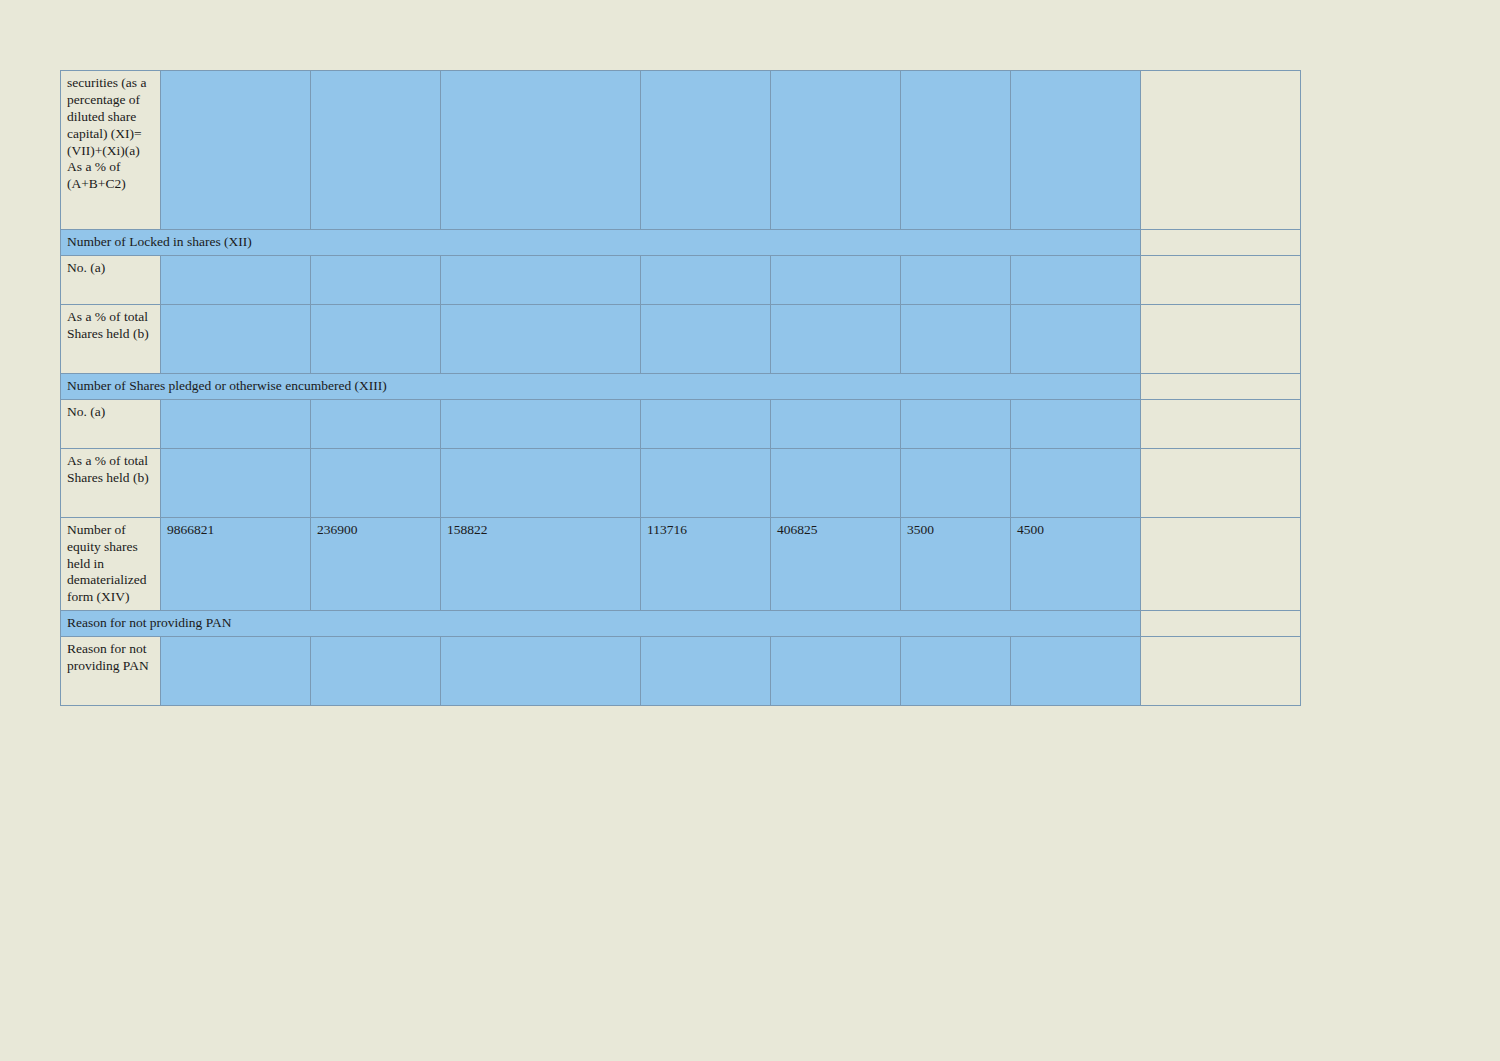| securities (as a percentage of diluted share capital) (XI)= (VII)+(Xi)(a) As a % of (A+B+C2) | | | | | | | | |
| Number of Locked in shares (XII) | |
| No. (a) | | | | | | | | |
| As a % of total Shares held (b) | | | | | | | | |
| Number of Shares pledged or otherwise encumbered (XIII) | |
| No. (a) | | | | | | | | |
| As a % of total Shares held (b) | | | | | | | | |
| Number of equity shares held in dematerialized form (XIV) | 9866821 | 236900 | 158822 | 113716 | 406825 | 3500 | 4500 | |
| Reason for not providing PAN | |
| Reason for not providing PAN | | | | | | | | |